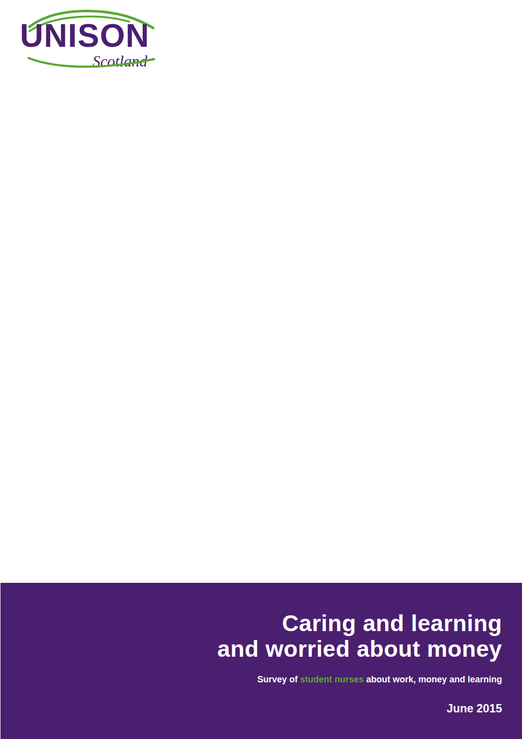UNISON Scotland
Caring and learning
and worried about money
Survey of student nurses about work, money and learning
June 2015